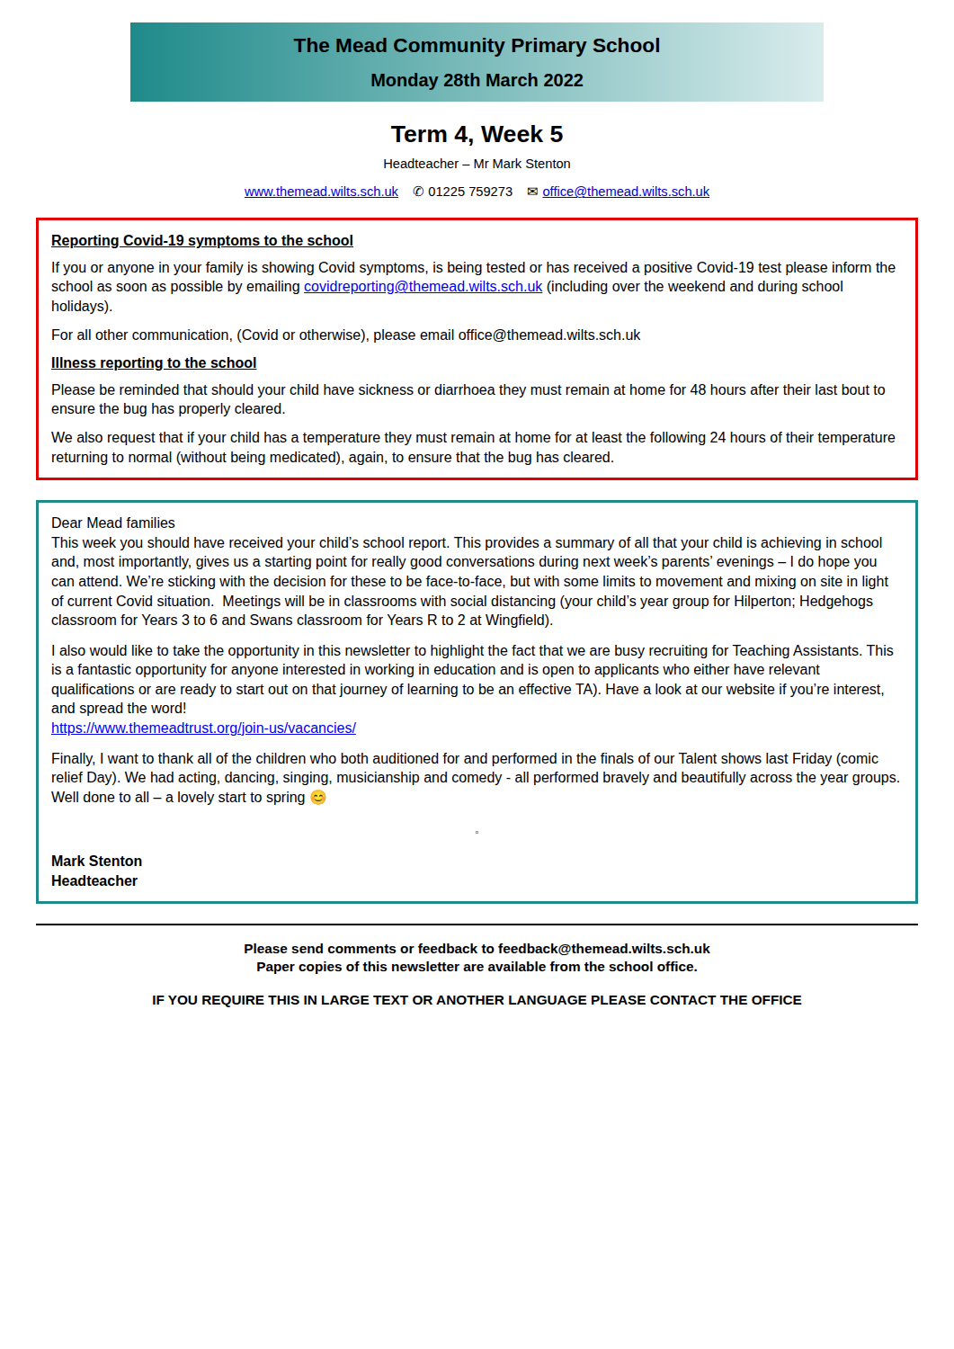The Mead Community Primary School
Monday 28th March 2022
Term 4, Week 5
Headteacher – Mr Mark Stenton
www.themead.wilts.sch.uk ✆ 01225 759273 ✉ office@themead.wilts.sch.uk
Reporting Covid-19 symptoms to the school
If you or anyone in your family is showing Covid symptoms, is being tested or has received a positive Covid-19 test please inform the school as soon as possible by emailing covidreporting@themead.wilts.sch.uk (including over the weekend and during school holidays).
For all other communication, (Covid or otherwise), please email office@themead.wilts.sch.uk
Illness reporting to the school
Please be reminded that should your child have sickness or diarrhoea they must remain at home for 48 hours after their last bout to ensure the bug has properly cleared.
We also request that if your child has a temperature they must remain at home for at least the following 24 hours of their temperature returning to normal (without being medicated), again, to ensure that the bug has cleared.
Dear Mead families
This week you should have received your child’s school report. This provides a summary of all that your child is achieving in school and, most importantly, gives us a starting point for really good conversations during next week’s parents’ evenings – I do hope you can attend. We’re sticking with the decision for these to be face-to-face, but with some limits to movement and mixing on site in light of current Covid situation. Meetings will be in classrooms with social distancing (your child’s year group for Hilperton; Hedgehogs classroom for Years 3 to 6 and Swans classroom for Years R to 2 at Wingfield).
I also would like to take the opportunity in this newsletter to highlight the fact that we are busy recruiting for Teaching Assistants. This is a fantastic opportunity for anyone interested in working in education and is open to applicants who either have relevant qualifications or are ready to start out on that journey of learning to be an effective TA). Have a look at our website if you’re interest, and spread the word!
https://www.themeadtrust.org/join-us/vacancies/
Finally, I want to thank all of the children who both auditioned for and performed in the finals of our Talent shows last Friday (comic relief Day). We had acting, dancing, singing, musicianship and comedy - all performed bravely and beautifully across the year groups. Well done to all – a lovely start to spring 😊
Mark Stenton
Headteacher
Please send comments or feedback to feedback@themead.wilts.sch.uk
Paper copies of this newsletter are available from the school office.
If you require this in large text or another language please contact the office